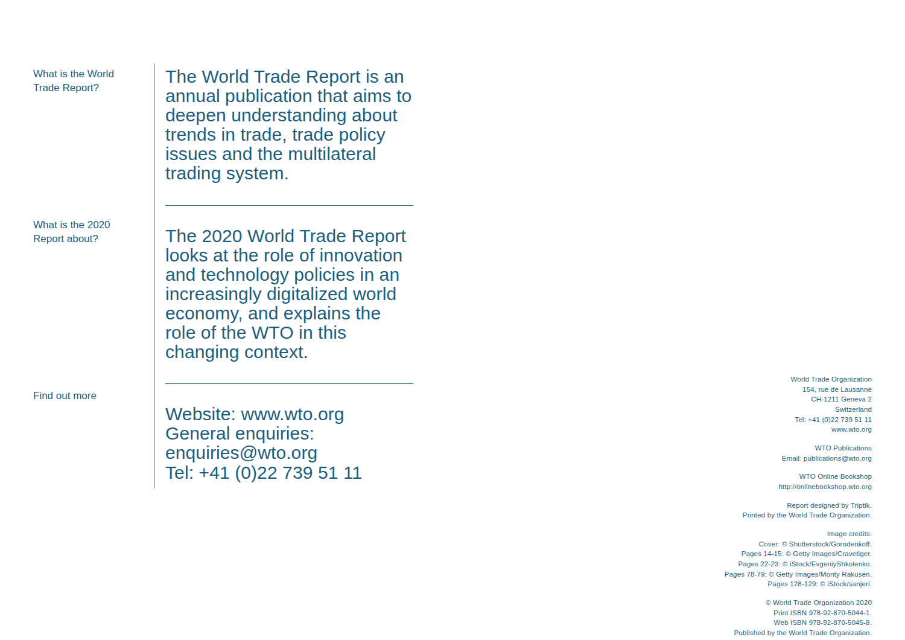What is the World
Trade Report?
What is the 2020
Report about?
Find out more
The World Trade Report is an annual publication that aims to deepen understanding about trends in trade, trade policy issues and the multilateral trading system.
The 2020 World Trade Report looks at the role of innovation and technology policies in an increasingly digitalized world economy, and explains the role of the WTO in this changing context.
Website: www.wto.org
General enquiries:
enquiries@wto.org
Tel: +41 (0)22 739 51 11
World Trade Organization
154, rue de Lausanne
CH-1211 Geneva 2
Switzerland
Tel: +41 (0)22 739 51 11
www.wto.org
WTO Publications
Email: publications@wto.org
WTO Online Bookshop
http://onlinebookshop.wto.org
Report designed by Triptik.
Printed by the World Trade Organization.
Image credits:
Cover: © Shutterstock/Gorodenkoff.
Pages 14-15: © Getty Images/Cravetiger.
Pages 22-23: © iStock/EvgeniyShkolenko.
Pages 78-79: © Getty Images/Monty Rakusen.
Pages 128-129: © iStock/sanjeri.
© World Trade Organization 2020
Print ISBN 978-92-870-5044-1.
Web ISBN 978-92-870-5045-8.
Published by the World Trade Organization.